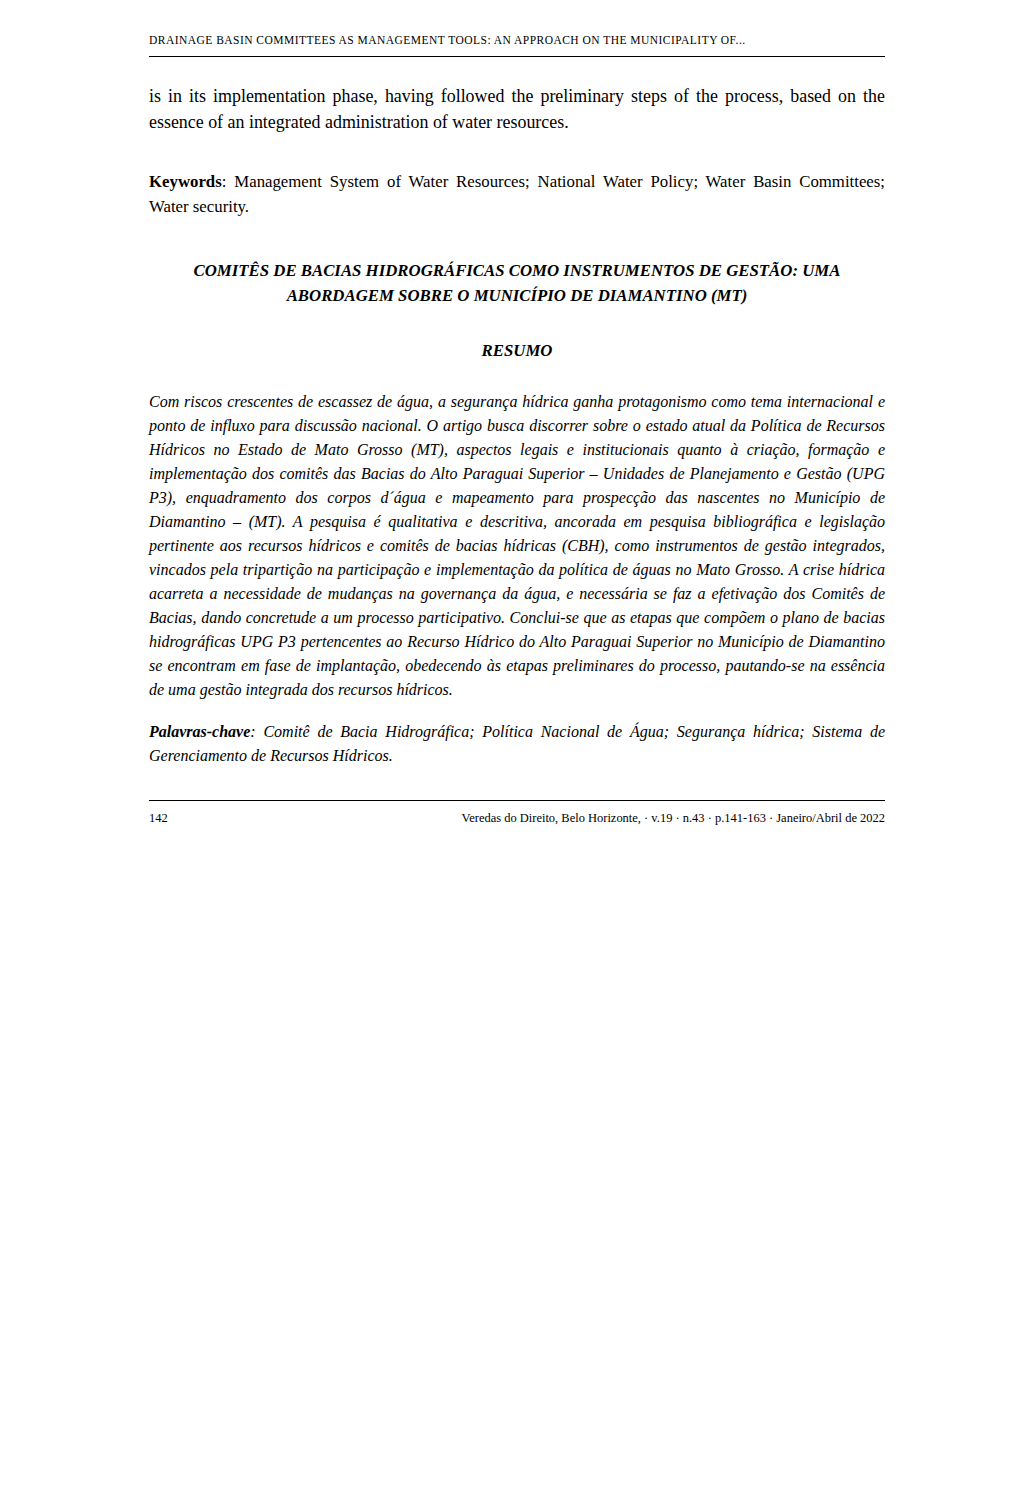Drainage Basin Committees as Management Tools: An Approach on the Municipality of...
is in its implementation phase, having followed the preliminary steps of the process, based on the essence of an integrated administration of water resources.
Keywords: Management System of Water Resources; National Water Policy; Water Basin Committees; Water security.
Comitês de Bacias Hidrográficas como Instrumentos de Gestão: uma Abordagem sobre o Município de Diamantino (MT)
Resumo
Com riscos crescentes de escassez de água, a segurança hídrica ganha protagonismo como tema internacional e ponto de influxo para discussão nacional. O artigo busca discorrer sobre o estado atual da Política de Recursos Hídricos no Estado de Mato Grosso (MT), aspectos legais e institucionais quanto à criação, formação e implementação dos comitês das Bacias do Alto Paraguai Superior – Unidades de Planejamento e Gestão (UPG P3), enquadramento dos corpos d´água e mapeamento para prospecção das nascentes no Município de Diamantino – (MT). A pesquisa é qualitativa e descritiva, ancorada em pesquisa bibliográfica e legislação pertinente aos recursos hídricos e comitês de bacias hídricas (CBH), como instrumentos de gestão integrados, vincados pela tripartição na participação e implementação da política de águas no Mato Grosso. A crise hídrica acarreta a necessidade de mudanças na governança da água, e necessária se faz a efetivação dos Comitês de Bacias, dando concretude a um processo participativo. Conclui-se que as etapas que compõem o plano de bacias hidrográficas UPG P3 pertencentes ao Recurso Hídrico do Alto Paraguai Superior no Município de Diamantino se encontram em fase de implantação, obedecendo às etapas preliminares do processo, pautando-se na essência de uma gestão integrada dos recursos hídricos.
Palavras-chave: Comitê de Bacia Hidrográfica; Política Nacional de Água; Segurança hídrica; Sistema de Gerenciamento de Recursos Hídricos.
142 Veredas do Direito, Belo Horizonte, · v.19 · n.43 · p.141-163 · Janeiro/Abril de 2022